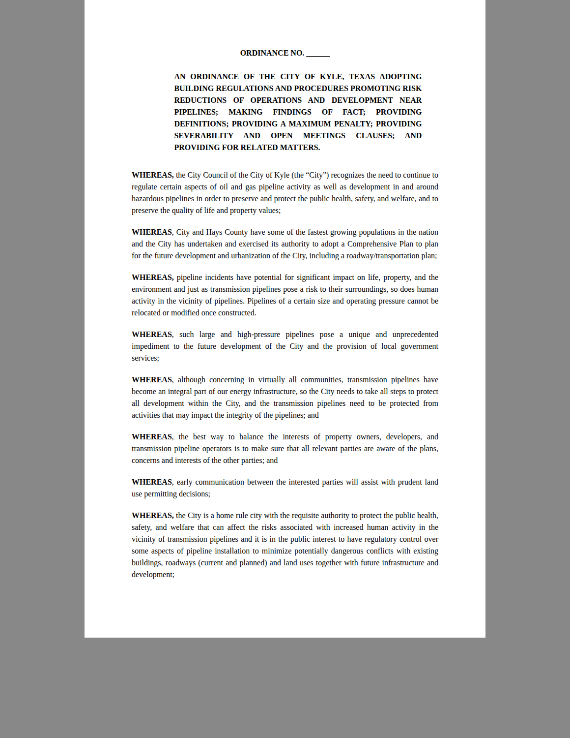ORDINANCE NO. ______
AN ORDINANCE OF THE CITY OF KYLE, TEXAS ADOPTING BUILDING REGULATIONS AND PROCEDURES PROMOTING RISK REDUCTIONS OF OPERATIONS AND DEVELOPMENT NEAR PIPELINES; MAKING FINDINGS OF FACT; PROVIDING DEFINITIONS; PROVIDING A MAXIMUM PENALTY; PROVIDING SEVERABILITY AND OPEN MEETINGS CLAUSES; AND PROVIDING FOR RELATED MATTERS.
WHEREAS, the City Council of the City of Kyle (the “City”) recognizes the need to continue to regulate certain aspects of oil and gas pipeline activity as well as development in and around hazardous pipelines in order to preserve and protect the public health, safety, and welfare, and to preserve the quality of life and property values;
WHEREAS, City and Hays County have some of the fastest growing populations in the nation and the City has undertaken and exercised its authority to adopt a Comprehensive Plan to plan for the future development and urbanization of the City, including a roadway/transportation plan;
WHEREAS, pipeline incidents have potential for significant impact on life, property, and the environment and just as transmission pipelines pose a risk to their surroundings, so does human activity in the vicinity of pipelines. Pipelines of a certain size and operating pressure cannot be relocated or modified once constructed.
WHEREAS, such large and high-pressure pipelines pose a unique and unprecedented impediment to the future development of the City and the provision of local government services;
WHEREAS, although concerning in virtually all communities, transmission pipelines have become an integral part of our energy infrastructure, so the City needs to take all steps to protect all development within the City, and the transmission pipelines need to be protected from activities that may impact the integrity of the pipelines; and
WHEREAS, the best way to balance the interests of property owners, developers, and transmission pipeline operators is to make sure that all relevant parties are aware of the plans, concerns and interests of the other parties; and
WHEREAS, early communication between the interested parties will assist with prudent land use permitting decisions;
WHEREAS, the City is a home rule city with the requisite authority to protect the public health, safety, and welfare that can affect the risks associated with increased human activity in the vicinity of transmission pipelines and it is in the public interest to have regulatory control over some aspects of pipeline installation to minimize potentially dangerous conflicts with existing buildings, roadways (current and planned) and land uses together with future infrastructure and development;